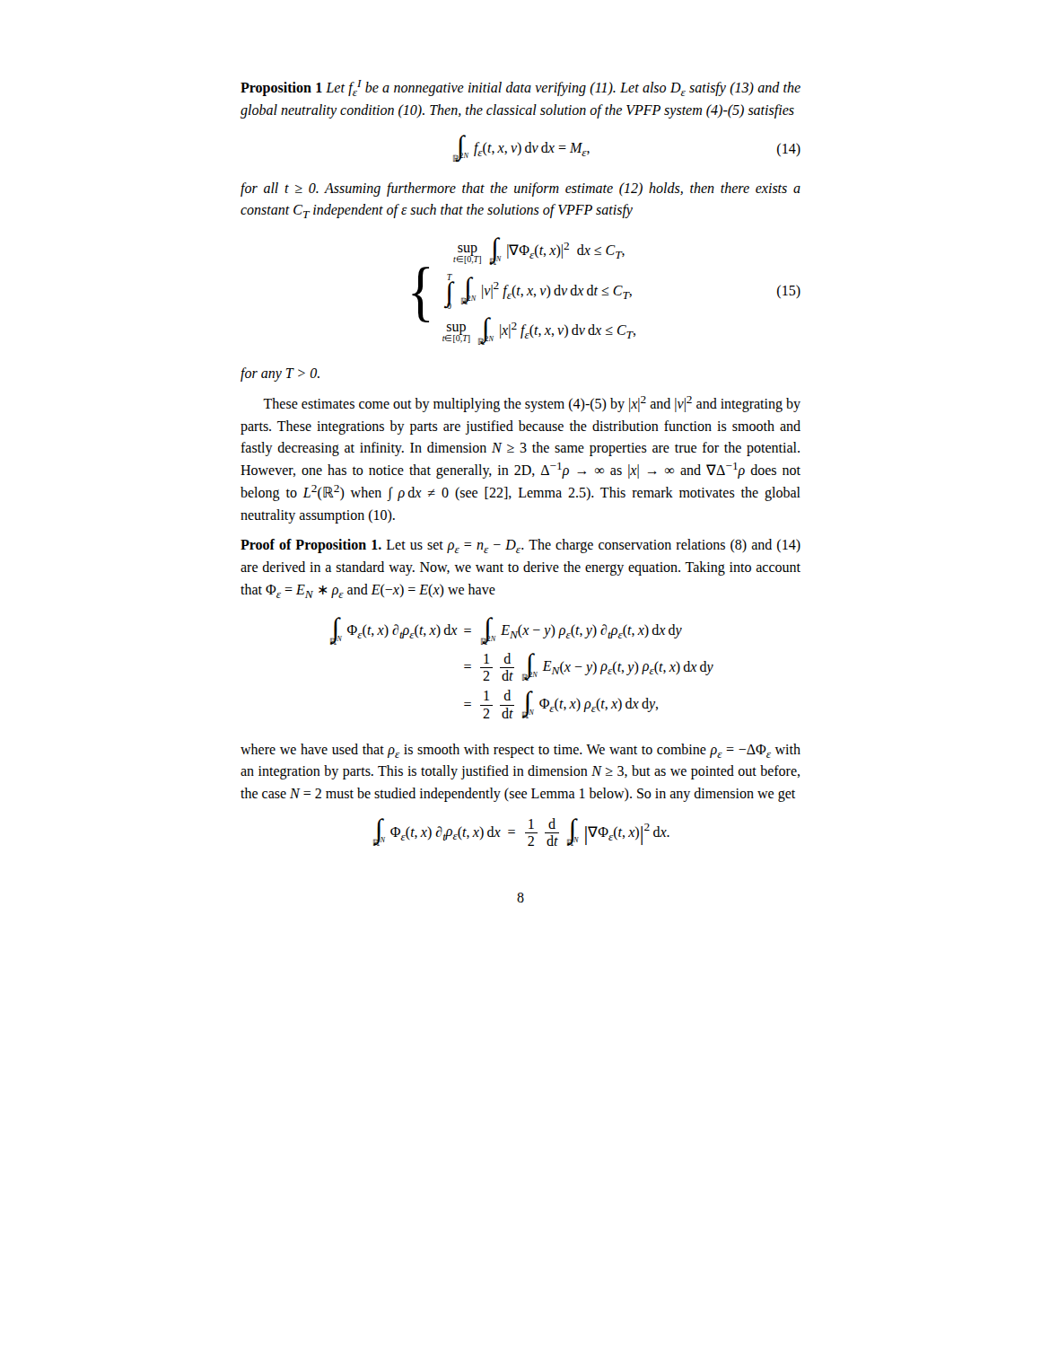Proposition 1 Let fεI be a nonnegative initial data verifying (11). Let also Dε satisfy (13) and the global neutrality condition (10). Then, the classical solution of the VPFP system (4)-(5) satisfies
∫ℝ2N fε(t, x, v) dv dx = Mε,
(14)
for all t ≥ 0. Assuming furthermore that the uniform estimate (12) holds, then there exists a constant CT independent of ε such that the solutions of VPFP satisfy
{ sup t∈[0,T] ∫ℝN |∇Φε(t, x)|2 dx ≤ CT, T∫0 ∫ℝ2N |v|2 fε(t, x, v) dv dx dt ≤ CT, sup t∈[0,T] ∫ℝ2N |x|2 fε(t, x, v) dv dx ≤ CT,
(15)
for any T > 0.
These estimates come out by multiplying the system (4)-(5) by |x|2 and |v|2 and integrating by parts. These integrations by parts are justified because the distribution function is smooth and fastly decreasing at infinity. In dimension N ≥ 3 the same properties are true for the potential. However, one has to notice that generally, in 2D, Δ−1ρ → ∞ as |x| → ∞ and ∇Δ−1ρ does not belong to L2(ℝ2) when ∫ ρ dx ≠ 0 (see [22], Lemma 2.5). This remark motivates the global neutrality assumption (10).
Proof of Proposition 1. Let us set ρε = nε − Dε. The charge conservation relations (8) and (14) are derived in a standard way. Now, we want to derive the energy equation. Taking into account that Φε = EN ∗ ρε and E(−x) = E(x) we have
∫ℝN Φε(t, x) ∂tρε(t, x) dx
=
∫ℝ2N EN(x − y) ρε(t, y) ∂tρε(t, x) dx dy
=
12 ddt ∫ℝ2N EN(x − y) ρε(t, y) ρε(t, x) dx dy
=
12 ddt ∫ℝN Φε(t, x) ρε(t, x) dx dy,
where we have used that ρε is smooth with respect to time. We want to combine ρε = −ΔΦε with an integration by parts. This is totally justified in dimension N ≥ 3, but as we pointed out before, the case N = 2 must be studied independently (see Lemma 1 below). So in any dimension we get
∫ℝN Φε(t, x) ∂tρε(t, x) dx = 12 ddt ∫ℝN |∇Φε(t, x)|2 dx.
8